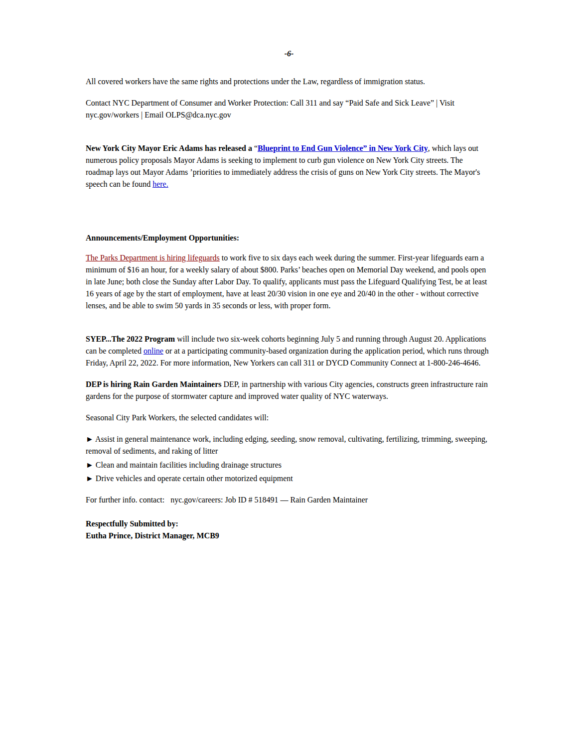-6-
All covered workers have the same rights and protections under the Law, regardless of immigration status.
Contact NYC Department of Consumer and Worker Protection: Call 311 and say “Paid Safe and Sick Leave” | Visit nyc.gov/workers | Email OLPS@dca.nyc.gov
New York City Mayor Eric Adams has released a “Blueprint to End Gun Violence” in New York City, which lays out numerous policy proposals Mayor Adams is seeking to implement to curb gun violence on New York City streets. The roadmap lays out Mayor Adams ’priorities to immediately address the crisis of guns on New York City streets. The Mayor's speech can be found here.
Announcements/Employment Opportunities:
The Parks Department is hiring lifeguards to work five to six days each week during the summer. First-year lifeguards earn a minimum of $16 an hour, for a weekly salary of about $800. Parks’ beaches open on Memorial Day weekend, and pools open in late June; both close the Sunday after Labor Day. To qualify, applicants must pass the Lifeguard Qualifying Test, be at least 16 years of age by the start of employment, have at least 20/30 vision in one eye and 20/40 in the other - without corrective lenses, and be able to swim 50 yards in 35 seconds or less, with proper form.
SYEP...The 2022 Program will include two six-week cohorts beginning July 5 and running through August 20. Applications can be completed online or at a participating community-based organization during the application period, which runs through Friday, April 22, 2022. For more information, New Yorkers can call 311 or DYCD Community Connect at 1-800-246-4646.
DEP is hiring Rain Garden Maintainers DEP, in partnership with various City agencies, constructs green infrastructure rain gardens for the purpose of stormwater capture and improved water quality of NYC waterways.
Seasonal City Park Workers, the selected candidates will:
► Assist in general maintenance work, including edging, seeding, snow removal, cultivating, fertilizing, trimming, sweeping, removal of sediments, and raking of litter
► Clean and maintain facilities including drainage structures
► Drive vehicles and operate certain other motorized equipment
For further info. contact: nyc.gov/careers: Job ID # 518491 — Rain Garden Maintainer
Respectfully Submitted by:
Eutha Prince, District Manager, MCB9